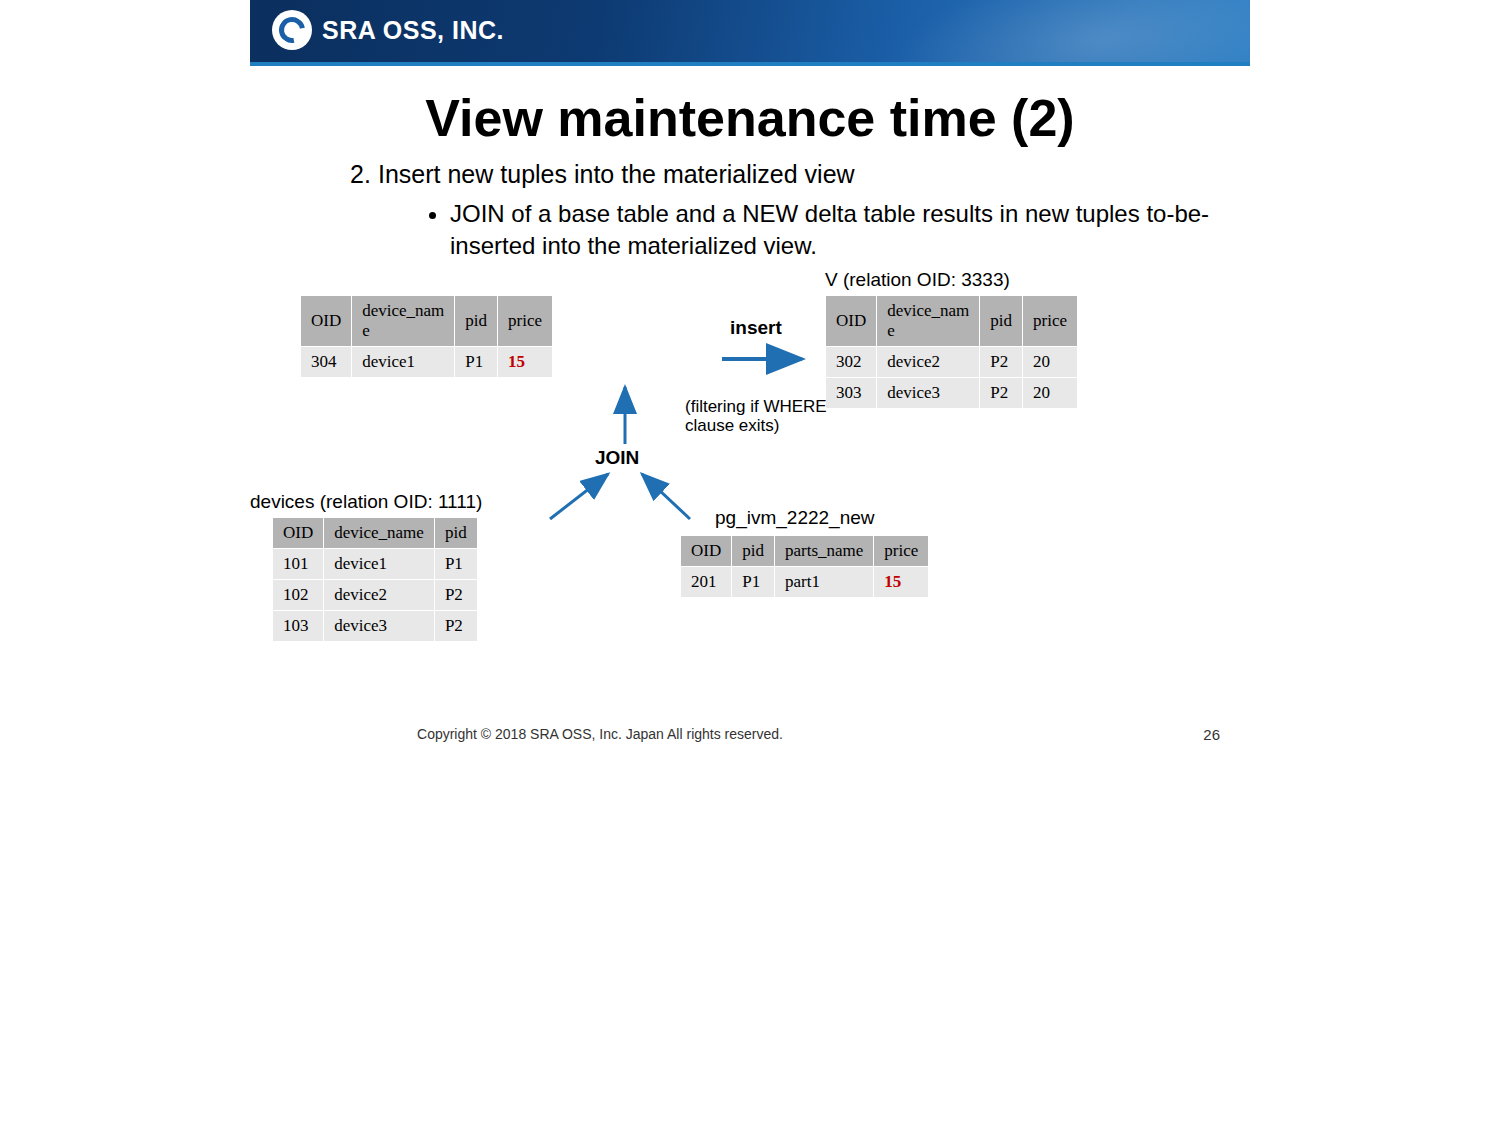SRA OSS, INC.
View maintenance time (2)
2. Insert new tuples into the materialized view
JOIN of a base table and a NEW delta table results in new tuples to-be-inserted into the materialized view.
V (relation OID: 3333)
| OID | device_nam e | pid | price |
| --- | --- | --- | --- |
| 302 | device2 | P2 | 20 |
| 303 | device3 | P2 | 20 |
| OID | device_nam e | pid | price |
| --- | --- | --- | --- |
| 304 | device1 | P1 | 15 |
insert
(filtering if WHERE
clause exits)
JOIN
devices (relation OID: 1111)
| OID | device_name | pid |
| --- | --- | --- |
| 101 | device1 | P1 |
| 102 | device2 | P2 |
| 103 | device3 | P2 |
pg_ivm_2222_new
| OID | pid | parts_name | price |
| --- | --- | --- | --- |
| 201 | P1 | part1 | 15 |
Copyright © 2018 SRA OSS, Inc. Japan All rights reserved.
26